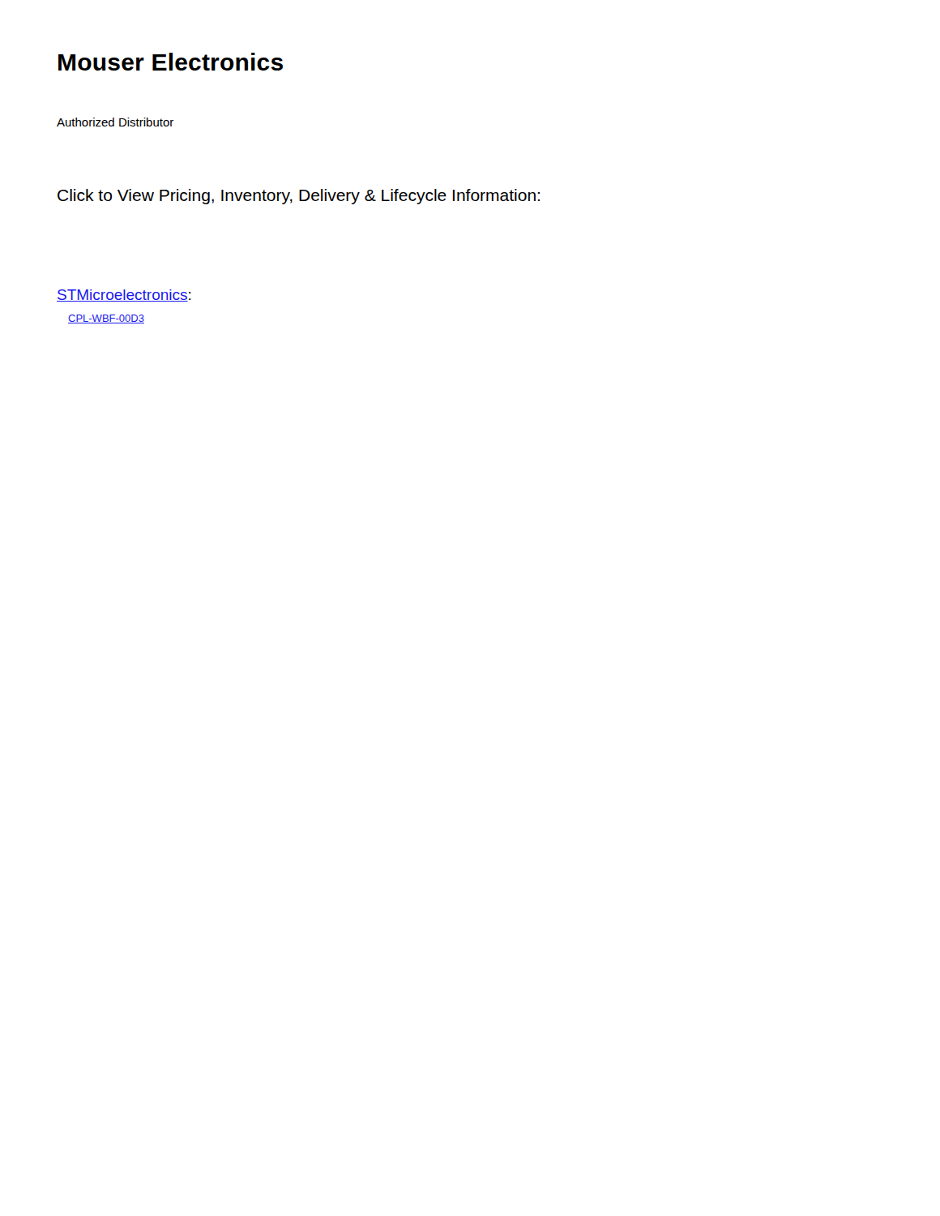Mouser Electronics
Authorized Distributor
Click to View Pricing, Inventory, Delivery & Lifecycle Information:
STMicroelectronics:
CPL-WBF-00D3